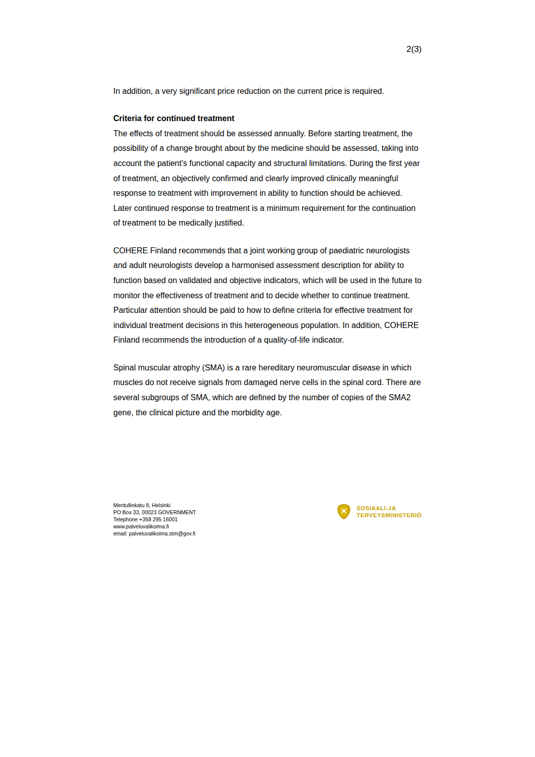2(3)
In addition, a very significant price reduction on the current price is required.
Criteria for continued treatment
The effects of treatment should be assessed annually. Before starting treatment, the possibility of a change brought about by the medicine should be assessed, taking into account the patient's functional capacity and structural limitations. During the first year of treatment, an objectively confirmed and clearly improved clinically meaningful response to treatment with improvement in ability to function should be achieved. Later continued response to treatment is a minimum requirement for the continuation of treatment to be medically justified.
COHERE Finland recommends that a joint working group of paediatric neurologists and adult neurologists develop a harmonised assessment description for ability to function based on validated and objective indicators, which will be used in the future to monitor the effectiveness of treatment and to decide whether to continue treatment. Particular attention should be paid to how to define criteria for effective treatment for individual treatment decisions in this heterogeneous population. In addition, COHERE Finland recommends the introduction of a quality-of-life indicator.
Spinal muscular atrophy (SMA) is a rare hereditary neuromuscular disease in which muscles do not receive signals from damaged nerve cells in the spinal cord. There are several subgroups of SMA, which are defined by the number of copies of the SMA2 gene, the clinical picture and the morbidity age.
Meritullinkatu 8, Helsinki
PO Box 33, 00023 GOVERNMENT
Telephone +358 295 16001
www.palveluvalikoima.fi
email: palveluvalikoima.stm@gov.fi
SOSIAALI-JA
TERVEYSMINISTERIÖ